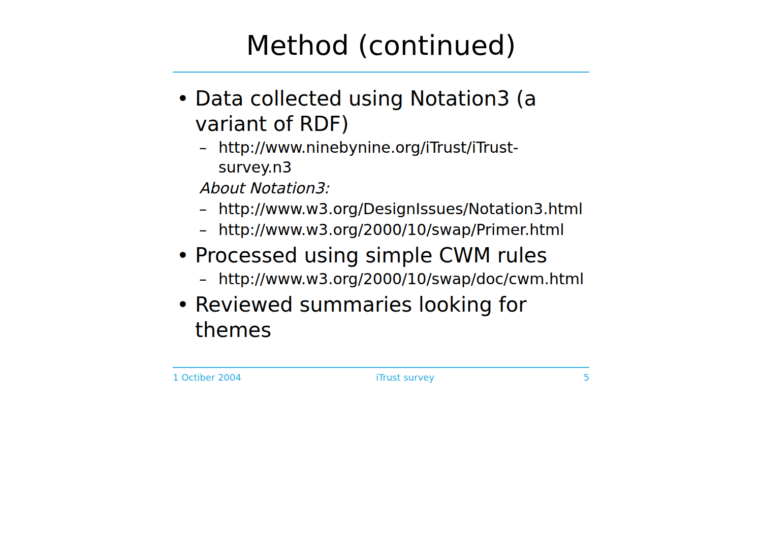Method (continued)
Data collected using Notation3 (a variant of RDF)
http://www.ninebynine.org/iTrust/iTrust-survey.n3
About Notation3:
http://www.w3.org/DesignIssues/Notation3.html
http://www.w3.org/2000/10/swap/Primer.html
Processed using simple CWM rules
http://www.w3.org/2000/10/swap/doc/cwm.html
Reviewed summaries looking for themes
1 Octiber 2004 iTrust survey 5